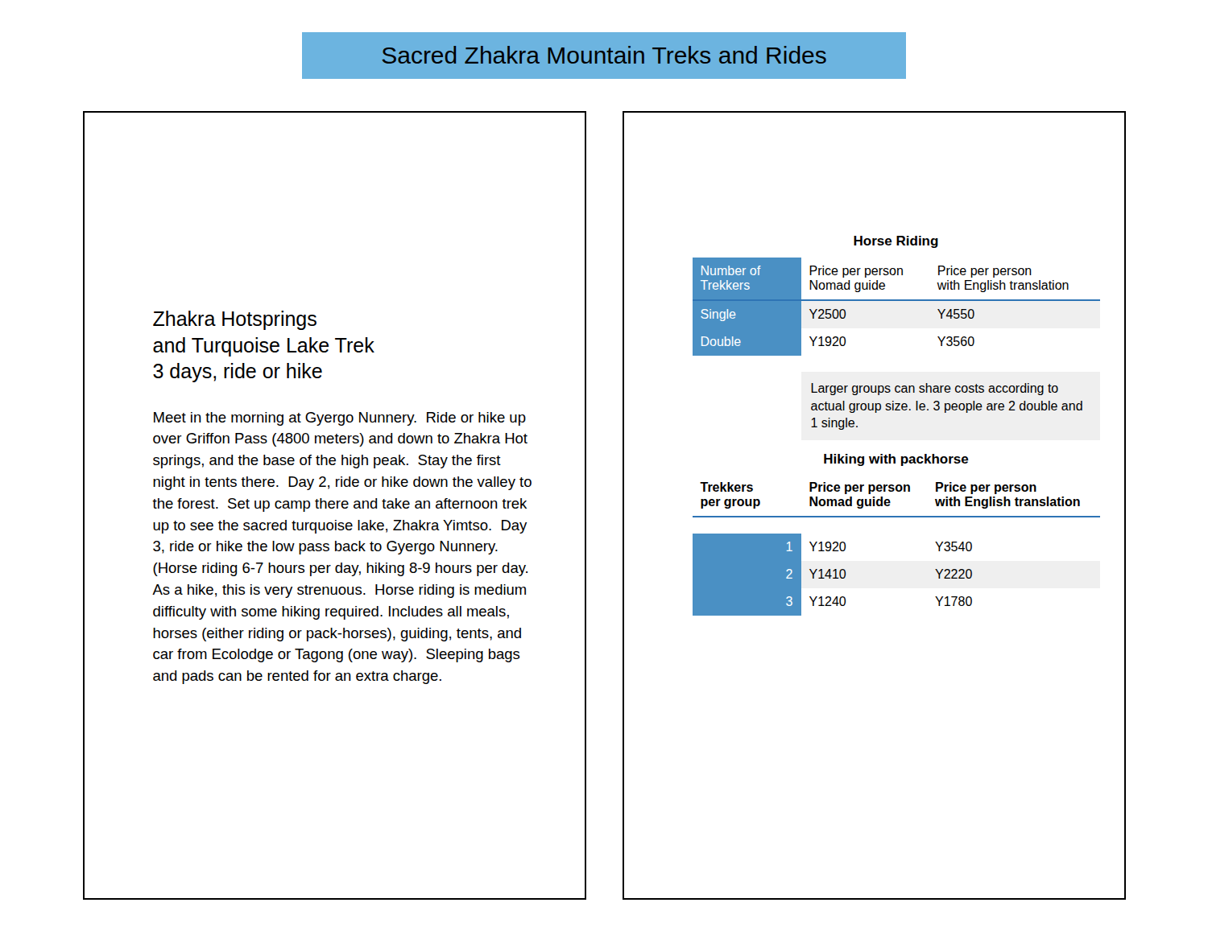Sacred Zhakra Mountain Treks and Rides
Zhakra Hotsprings
and Turquoise Lake Trek
3 days, ride or hike
Meet in the morning at Gyergo Nunnery. Ride or hike up over Griffon Pass (4800 meters) and down to Zhakra Hot springs, and the base of the high peak. Stay the first night in tents there. Day 2, ride or hike down the valley to the forest. Set up camp there and take an afternoon trek up to see the sacred turquoise lake, Zhakra Yimtso. Day 3, ride or hike the low pass back to Gyergo Nunnery. (Horse riding 6-7 hours per day, hiking 8-9 hours per day. As a hike, this is very strenuous. Horse riding is medium difficulty with some hiking required. Includes all meals, horses (either riding or pack-horses), guiding, tents, and car from Ecolodge or Tagong (one way). Sleeping bags and pads can be rented for an extra charge.
Horse Riding
| Number of Trekkers | Price per person Nomad guide | Price per person with English translation |
| Single | Y2500 | Y4550 |
| Double | Y1920 | Y3560 |
| | Larger groups can share costs according to actual group size. Ie. 3 people are 2 double and 1 single. |
Hiking with packhorse
| Trekkers per group | Price per person Nomad guide | Price per person with English translation |
| 1 | Y1920 | Y3540 |
| 2 | Y1410 | Y2220 |
| 3 | Y1240 | Y1780 |